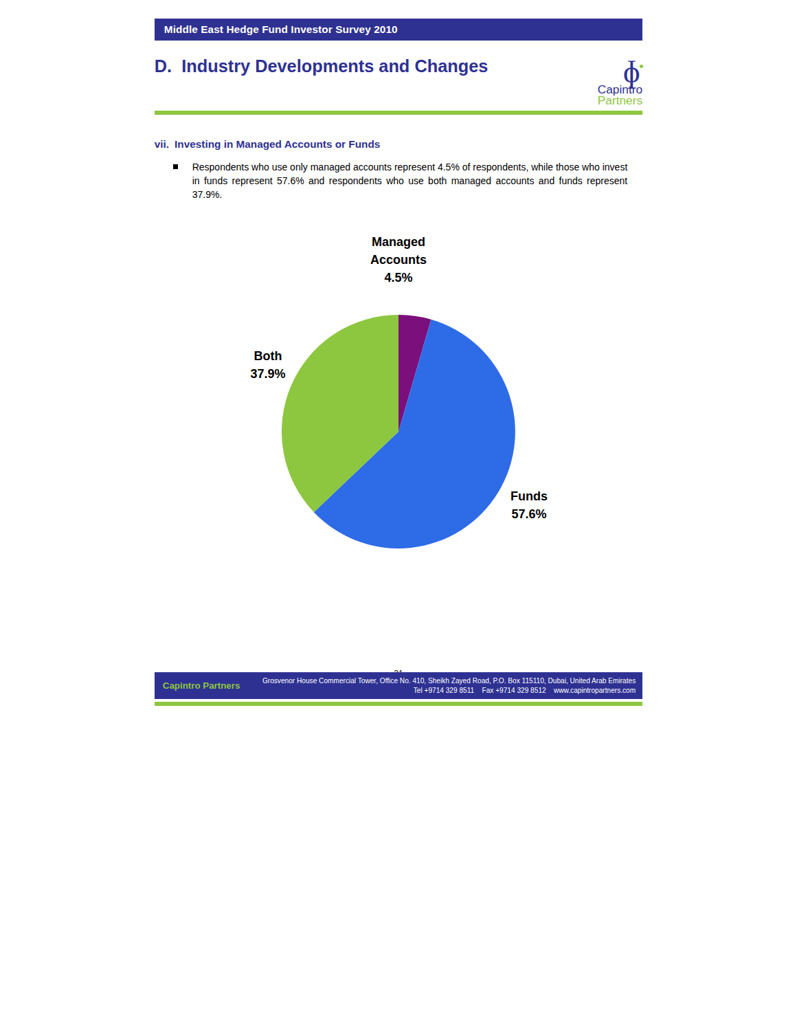Middle East Hedge Fund Investor Survey 2010
D. Industry Developments and Changes
ɸ•
Capintro Partners
vii. Investing in Managed Accounts or Funds
Respondents who use only managed accounts represent 4.5% of respondents, while those who invest in funds represent 57.6% and respondents who use both managed accounts and funds represent 37.9%.
Managed Accounts 4.5% Both 37.9% Funds 57.6%
21
Capintro Partners
Grosvenor House Commercial Tower, Office No. 410, Sheikh Zayed Road, P.O. Box 115110, Dubai, United Arab Emirates
Tel +9714 329 8511 Fax +9714 329 8512 www.capintropartners.com